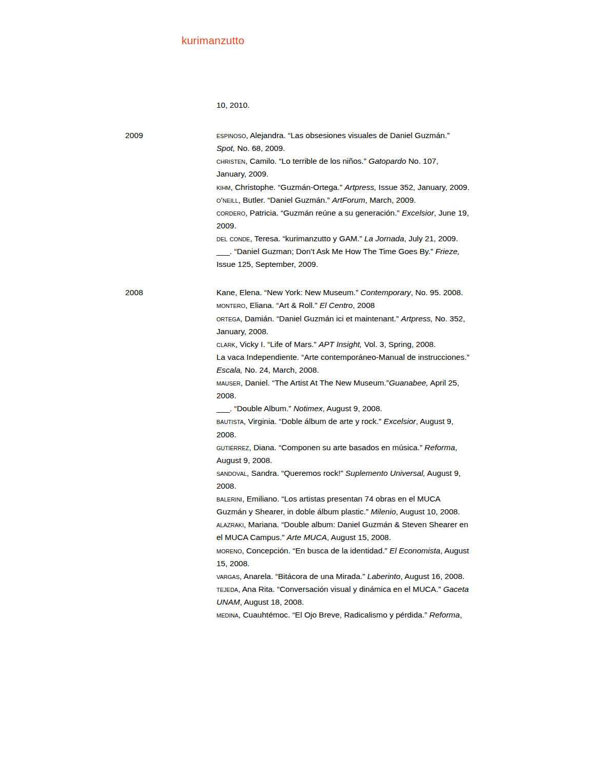kurimanzutto
10, 2010.
2009
Espinoso, Alejandra. “Las obsesiones visuales de Daniel Guzmán.” Spot, No. 68, 2009.
Christen, Camilo. “Lo terrible de los niños.” Gatopardo No. 107, January, 2009.
Kihm, Christophe. “Guzmán-Ortega.” Artpress, Issue 352, January, 2009.
O’Neill, Butler. “Daniel Guzmán.” ArtForum, March, 2009.
Cordero, Patricia. “Guzmán reúne a su generación.” Excelsior, June 19, 2009.
Del Conde, Teresa. “kurimanzutto y GAM.” La Jornada, July 21, 2009.
___. “Daniel Guzman; Don’t Ask Me How The Time Goes By.” Frieze, Issue 125, September, 2009.
2008
Kane, Elena. “New York: New Museum.” Contemporary, No. 95. 2008.
Montero, Eliana. “Art & Roll.” El Centro, 2008
Ortega, Damián. “Daniel Guzmán ici et maintenant.” Artpress, No. 352, January, 2008.
Clark, Vicky I. “Life of Mars.” APT Insight, Vol. 3, Spring, 2008.
La vaca Independiente. “Arte contemporáneo-Manual de instrucciones.” Escala, No. 24, March, 2008.
Mauser, Daniel. “The Artist At The New Museum.”Guanabee, April 25, 2008.
___. “Double Album.” Notimex, August 9, 2008.
Bautista, Virginia. “Doble álbum de arte y rock.” Excelsior, August 9, 2008.
Gutiérrez, Diana. “Componen su arte basados en música.” Reforma, August 9, 2008.
Sandoval, Sandra. “Queremos rock!” Suplemento Universal, August 9, 2008.
Balerini, Emiliano. “Los artistas presentan 74 obras en el MUCA Guzmán y Shearer, in doble álbum plastic.” Milenio, August 10, 2008.
Alazraki, Mariana. “Double album: Daniel Guzmán & Steven Shearer en el MUCA Campus.” Arte MUCA, August 15, 2008.
Moreno, Concepción. “En busca de la identidad.” El Economista, August 15, 2008.
Vargas, Anarela. “Bitácora de una Mirada.” Laberinto, August 16, 2008.
Tejeda, Ana Rita. “Conversación visual y dinámica en el MUCA.” Gaceta UNAM, August 18, 2008.
Medina, Cuauhtémoc. “El Ojo Breve, Radicalismo y pérdida.” Reforma,